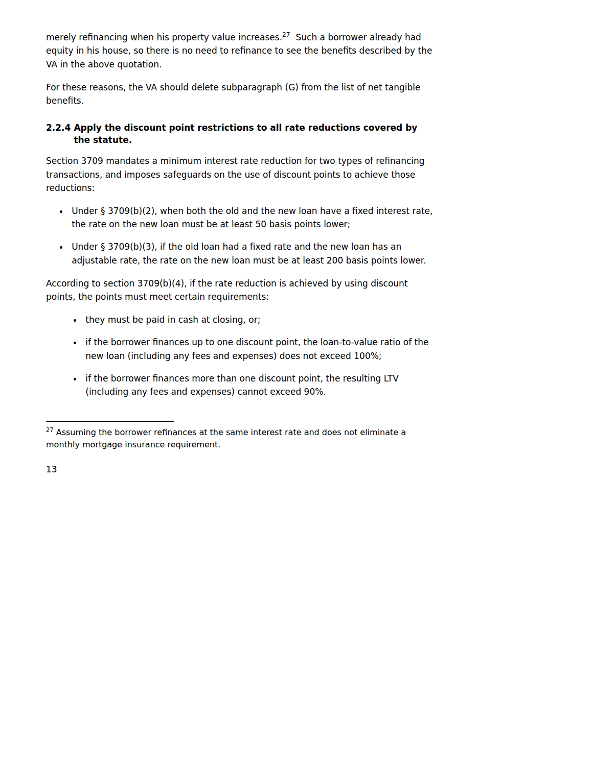merely refinancing when his property value increases.27 Such a borrower already had equity in his house, so there is no need to refinance to see the benefits described by the VA in the above quotation.
For these reasons, the VA should delete subparagraph (G) from the list of net tangible benefits.
2.2.4 Apply the discount point restrictions to all rate reductions covered by the statute.
Section 3709 mandates a minimum interest rate reduction for two types of refinancing transactions, and imposes safeguards on the use of discount points to achieve those reductions:
Under § 3709(b)(2), when both the old and the new loan have a fixed interest rate, the rate on the new loan must be at least 50 basis points lower;
Under § 3709(b)(3), if the old loan had a fixed rate and the new loan has an adjustable rate, the rate on the new loan must be at least 200 basis points lower.
According to section 3709(b)(4), if the rate reduction is achieved by using discount points, the points must meet certain requirements:
they must be paid in cash at closing, or;
if the borrower finances up to one discount point, the loan-to-value ratio of the new loan (including any fees and expenses) does not exceed 100%;
if the borrower finances more than one discount point, the resulting LTV (including any fees and expenses) cannot exceed 90%.
27 Assuming the borrower refinances at the same interest rate and does not eliminate a monthly mortgage insurance requirement.
13